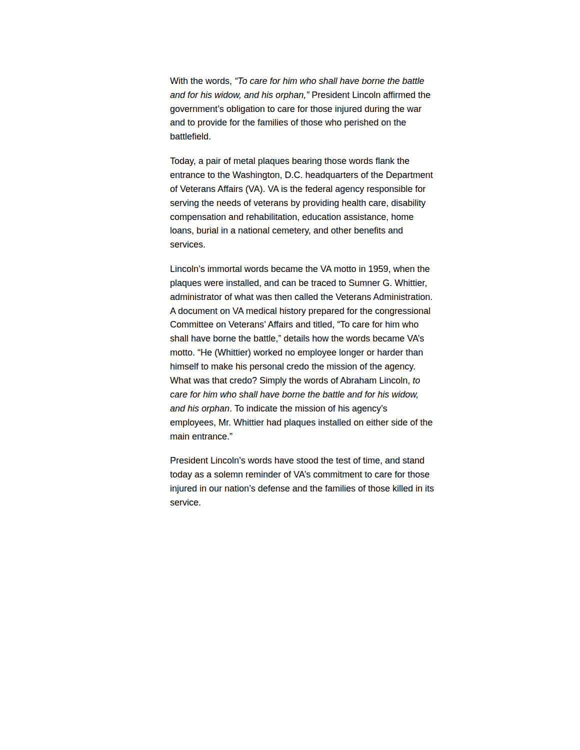With the words, “To care for him who shall have borne the battle and for his widow, and his orphan,” President Lincoln affirmed the government’s obligation to care for those injured during the war and to provide for the families of those who perished on the battlefield.
Today, a pair of metal plaques bearing those words flank the entrance to the Washington, D.C. headquarters of the Department of Veterans Affairs (VA). VA is the federal agency responsible for serving the needs of veterans by providing health care, disability compensation and rehabilitation, education assistance, home loans, burial in a national cemetery, and other benefits and services.
Lincoln’s immortal words became the VA motto in 1959, when the plaques were installed, and can be traced to Sumner G. Whittier, administrator of what was then called the Veterans Administration. A document on VA medical history prepared for the congressional Committee on Veterans’ Affairs and titled, “To care for him who shall have borne the battle,” details how the words became VA’s motto. “He (Whittier) worked no employee longer or harder than himself to make his personal credo the mission of the agency. What was that credo? Simply the words of Abraham Lincoln, to care for him who shall have borne the battle and for his widow, and his orphan. To indicate the mission of his agency’s employees, Mr. Whittier had plaques installed on either side of the main entrance.”
President Lincoln’s words have stood the test of time, and stand today as a solemn reminder of VA’s commitment to care for those injured in our nation’s defense and the families of those killed in its service.